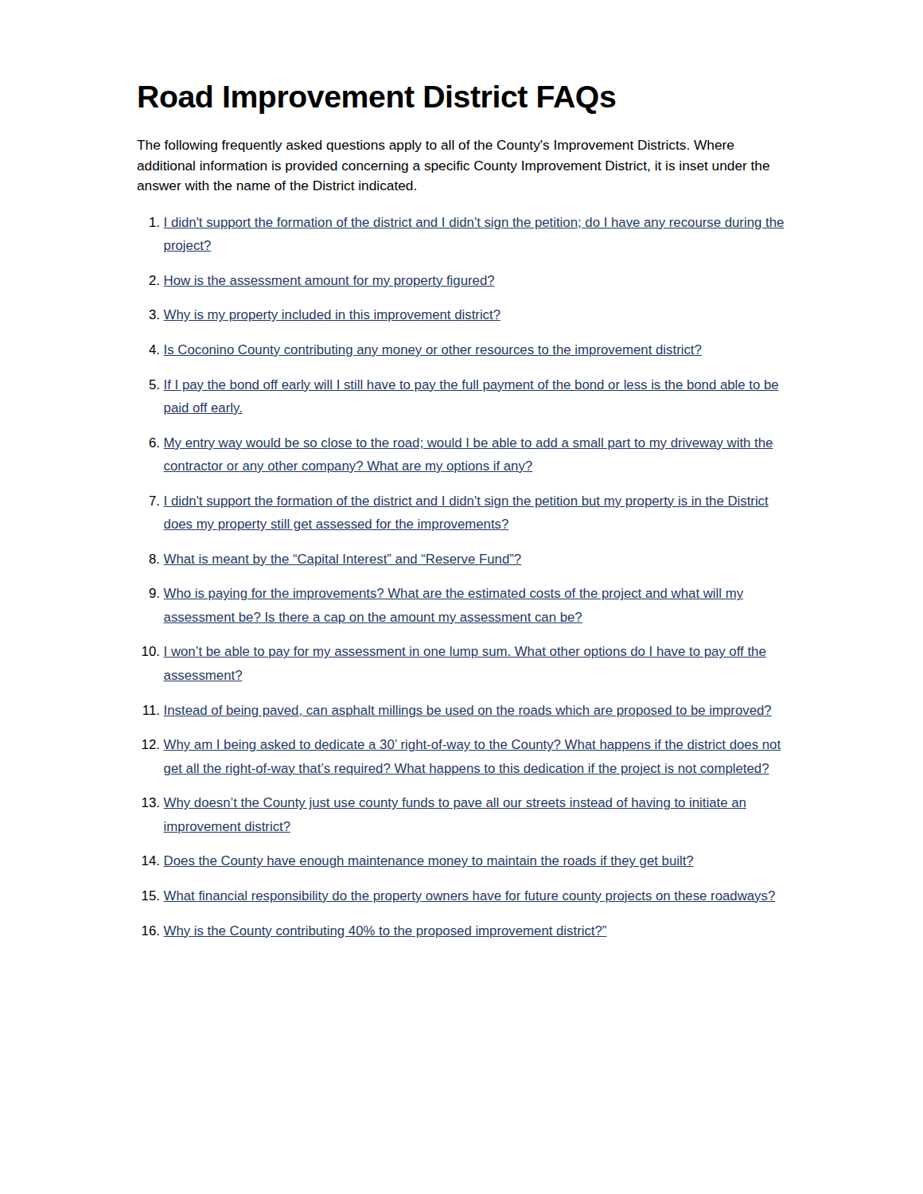Road Improvement District FAQs
The following frequently asked questions apply to all of the County's Improvement Districts. Where additional information is provided concerning a specific County Improvement District, it is inset under the answer with the name of the District indicated.
I didn't support the formation of the district and I didn't sign the petition; do I have any recourse during the project?
How is the assessment amount for my property figured?
Why is my property included in this improvement district?
Is Coconino County contributing any money or other resources to the improvement district?
If I pay the bond off early will I still have to pay the full payment of the bond or less is the bond able to be paid off early.
My entry way would be so close to the road; would I be able to add a small part to my driveway with the contractor or any other company? What are my options if any?
I didn't support the formation of the district and I didn't sign the petition but my property is in the District does my property still get assessed for the improvements?
What is meant by the “Capital Interest” and “Reserve Fund”?
Who is paying for the improvements? What are the estimated costs of the project and what will my assessment be? Is there a cap on the amount my assessment can be?
I won’t be able to pay for my assessment in one lump sum. What other options do I have to pay off the assessment?
Instead of being paved, can asphalt millings be used on the roads which are proposed to be improved?
Why am I being asked to dedicate a 30’ right-of-way to the County? What happens if the district does not get all the right-of-way that’s required? What happens to this dedication if the project is not completed?
Why doesn’t the County just use county funds to pave all our streets instead of having to initiate an improvement district?
Does the County have enough maintenance money to maintain the roads if they get built?
What financial responsibility do the property owners have for future county projects on these roadways?
Why is the County contributing 40% to the proposed improvement district?”